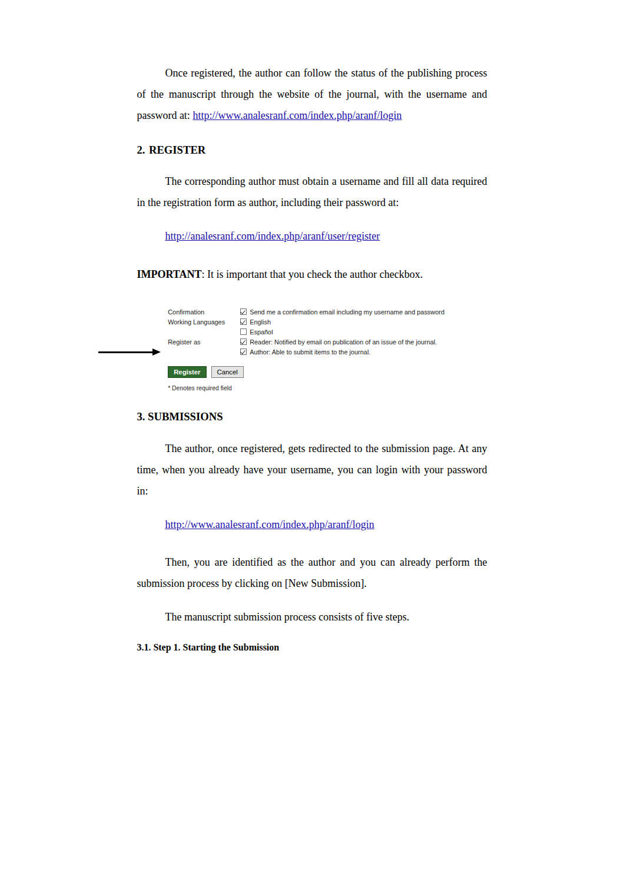Once registered, the author can follow the status of the publishing process of the manuscript through the website of the journal, with the username and password at: http://www.analesranf.com/index.php/aranf/login
2. REGISTER
The corresponding author must obtain a username and fill all data required in the registration form as author, including their password at:
http://analesranf.com/index.php/aranf/user/register
IMPORTANT: It is important that you check the author checkbox.
| Confirmation | Send me a confirmation email including my username and password |
| Working Languages | English |
| | Español |
| Register as | Reader: Notified by email on publication of an issue of the journal. |
| | Author: Able to submit items to the journal. |
Register Cancel
* Denotes required field
3. SUBMISSIONS
The author, once registered, gets redirected to the submission page. At any time, when you already have your username, you can login with your password in:
http://www.analesranf.com/index.php/aranf/login
Then, you are identified as the author and you can already perform the submission process by clicking on [New Submission].
The manuscript submission process consists of five steps.
3.1. Step 1. Starting the Submission